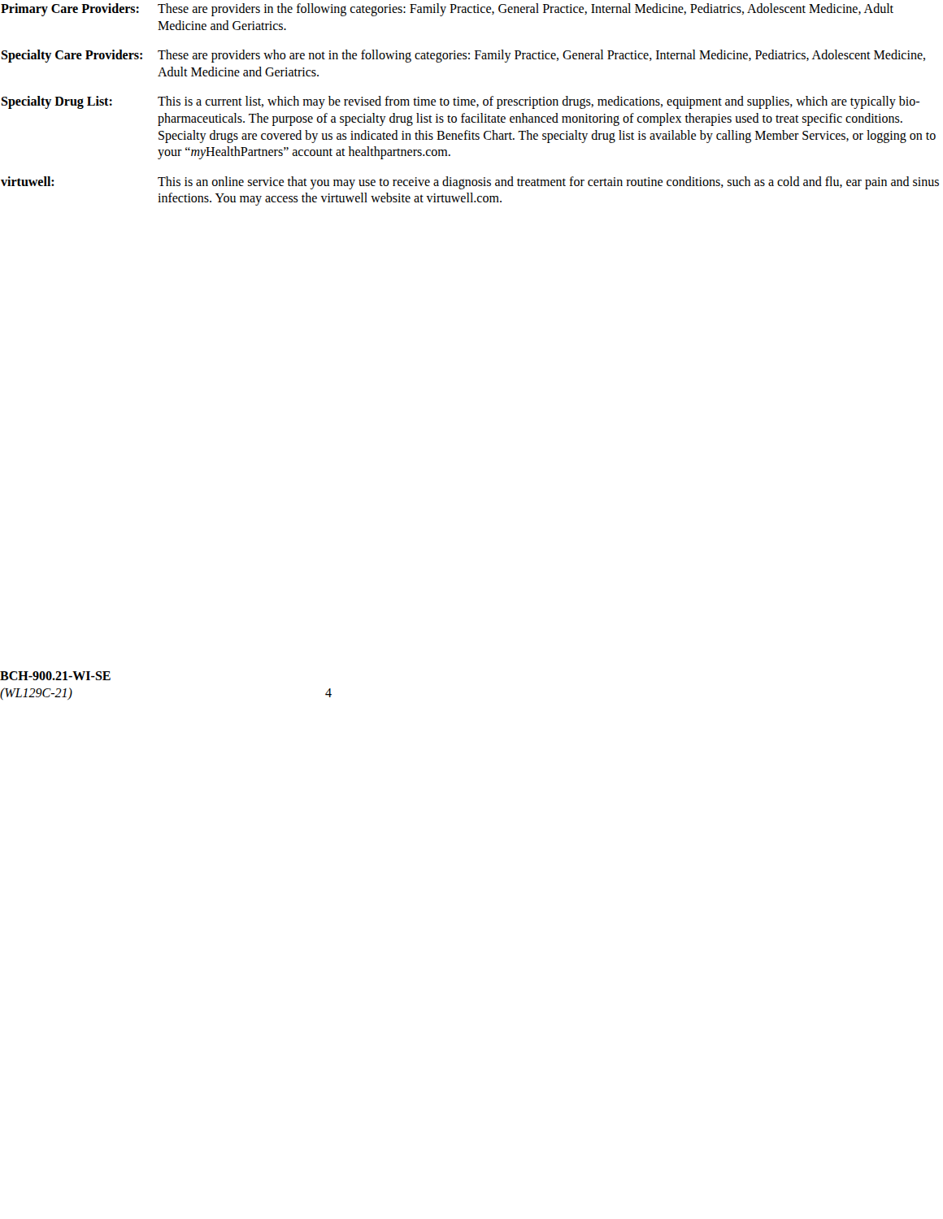| Primary Care Providers: | These are providers in the following categories: Family Practice, General Practice, Internal Medicine, Pediatrics, Adolescent Medicine, Adult Medicine and Geriatrics. |
| Specialty Care Providers: | These are providers who are not in the following categories: Family Practice, General Practice, Internal Medicine, Pediatrics, Adolescent Medicine, Adult Medicine and Geriatrics. |
| Specialty Drug List: | This is a current list, which may be revised from time to time, of prescription drugs, medications, equipment and supplies, which are typically bio-pharmaceuticals. The purpose of a specialty drug list is to facilitate enhanced monitoring of complex therapies used to treat specific conditions. Specialty drugs are covered by us as indicated in this Benefits Chart. The specialty drug list is available by calling Member Services, or logging on to your “ my HealthPartners” account at healthpartners.com. |
| virtuwell: | This is an online service that you may use to receive a diagnosis and treatment for certain routine conditions, such as a cold and flu, ear pain and sinus infections. You may access the virtuwell website at virtuwell.com. |
BCH-900.21-WI-SE
(WL129C-21) 4